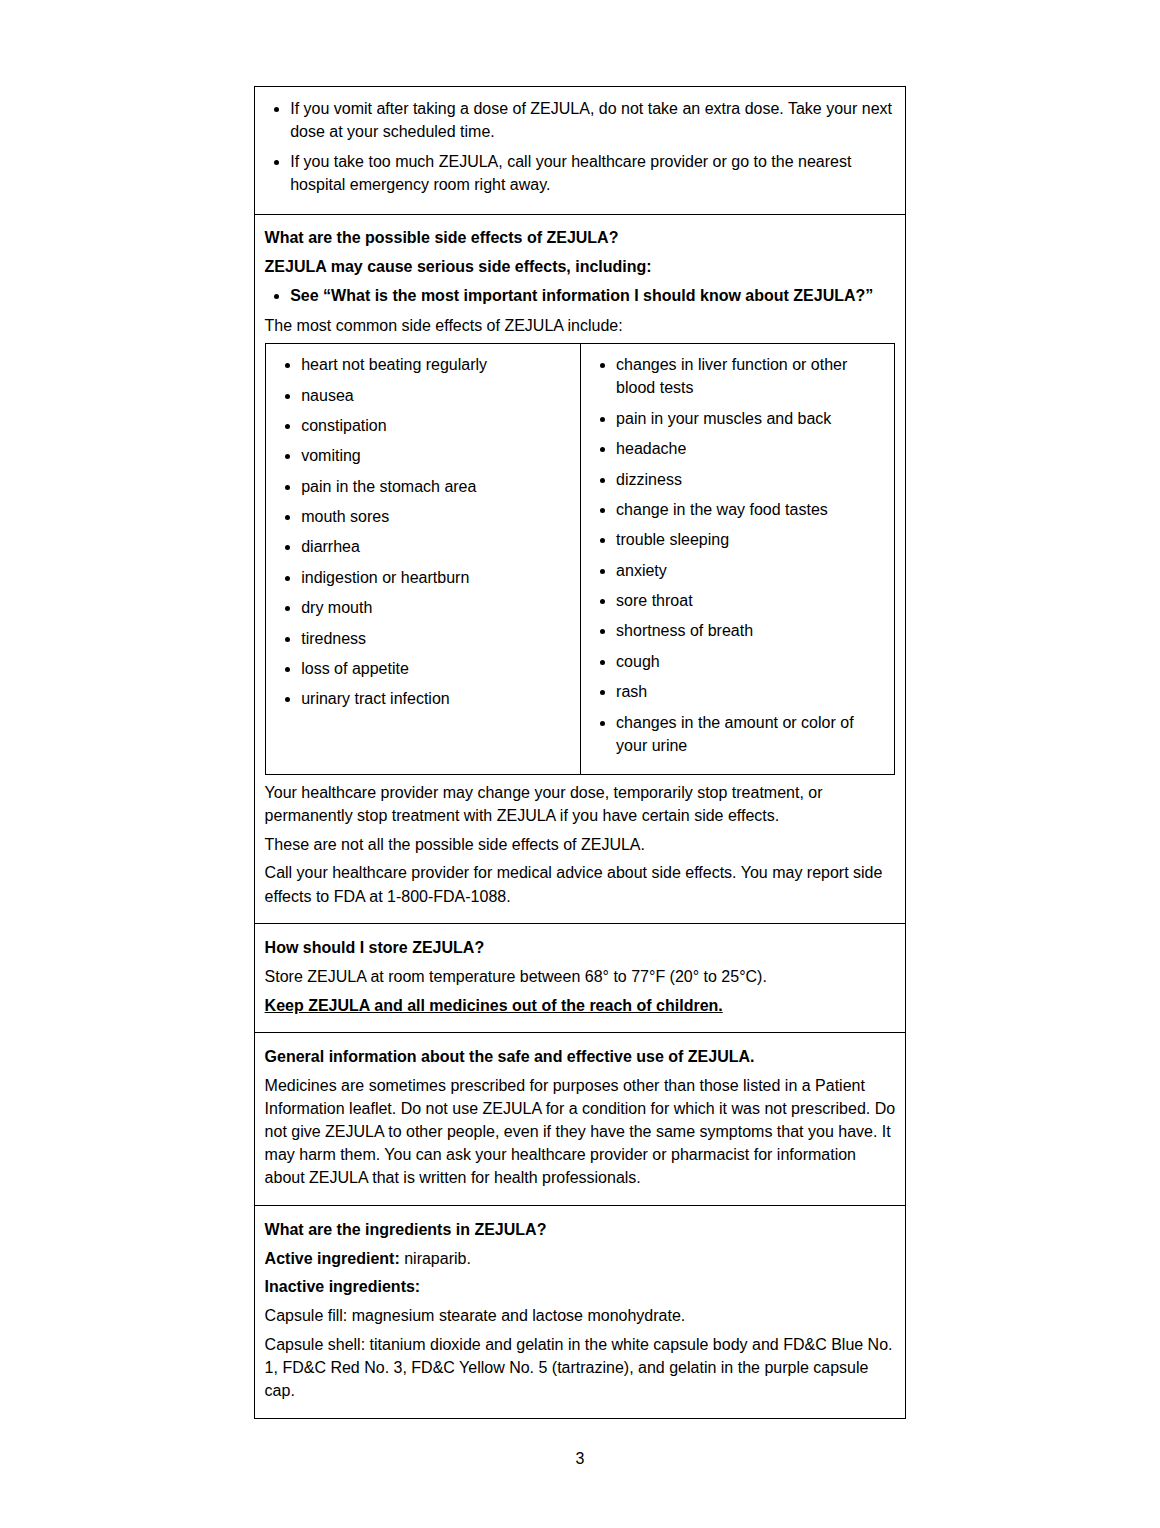| If you vomit after taking a dose of ZEJULA, do not take an extra dose. Take your next dose at your scheduled time. If you take too much ZEJULA, call your healthcare provider or go to the nearest hospital emergency room right away. |
| What are the possible side effects of ZEJULA? ZEJULA may cause serious side effects, including: See “What is the most important information I should know about ZEJULA?” The most common side effects of ZEJULA include: / heart not beating regularly nausea constipation vomiting pain in the stomach area mouth sores diarrhea indigestion or heartburn dry mouth tiredness loss of appetite urinary tract infection / changes in liver function or other blood tests pain in your muscles and back headache dizziness change in the way food tastes trouble sleeping anxiety sore throat shortness of breath cough rash changes in the amount or color of your urine / Your healthcare provider may change your dose, temporarily stop treatment, or permanently stop treatment with ZEJULA if you have certain side effects. These are not all the possible side effects of ZEJULA. Call your healthcare provider for medical advice about side effects. You may report side effects to FDA at 1-800-FDA-1088. |
| How should I store ZEJULA? Store ZEJULA at room temperature between 68° to 77°F (20° to 25°C). Keep ZEJULA and all medicines out of the reach of children. |
| General information about the safe and effective use of ZEJULA. Medicines are sometimes prescribed for purposes other than those listed in a Patient Information leaflet. Do not use ZEJULA for a condition for which it was not prescribed. Do not give ZEJULA to other people, even if they have the same symptoms that you have. It may harm them. You can ask your healthcare provider or pharmacist for information about ZEJULA that is written for health professionals. |
| What are the ingredients in ZEJULA? Active ingredient: niraparib. Inactive ingredients: Capsule fill: magnesium stearate and lactose monohydrate. Capsule shell: titanium dioxide and gelatin in the white capsule body and FD&C Blue No. 1, FD&C Red No. 3, FD&C Yellow No. 5 (tartrazine), and gelatin in the purple capsule cap. |
3